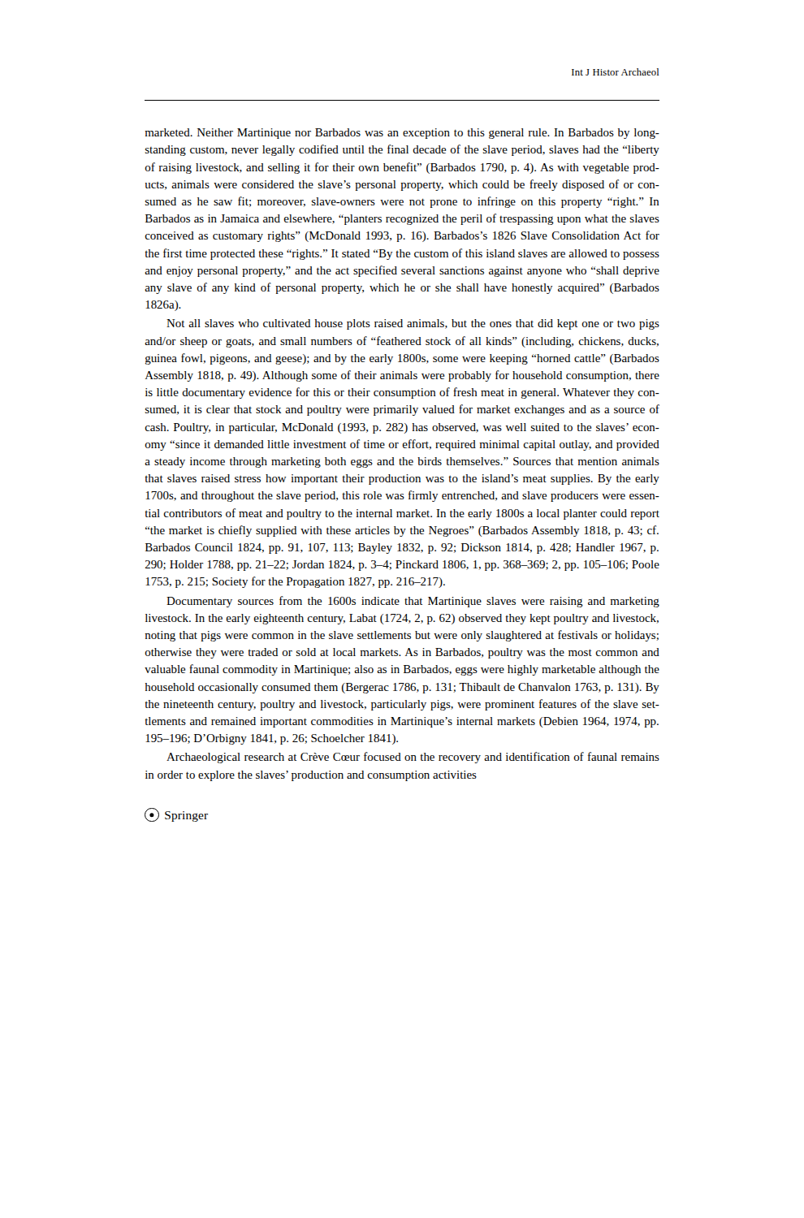Int J Histor Archaeol
marketed. Neither Martinique nor Barbados was an exception to this general rule. In Barbados by long-standing custom, never legally codified until the final decade of the slave period, slaves had the “liberty of raising livestock, and selling it for their own benefit” (Barbados 1790, p. 4). As with vegetable products, animals were considered the slave’s personal property, which could be freely disposed of or consumed as he saw fit; moreover, slave-owners were not prone to infringe on this property “right.” In Barbados as in Jamaica and elsewhere, “planters recognized the peril of trespassing upon what the slaves conceived as customary rights” (McDonald 1993, p. 16). Barbados’s 1826 Slave Consolidation Act for the first time protected these “rights.” It stated “By the custom of this island slaves are allowed to possess and enjoy personal property,” and the act specified several sanctions against anyone who “shall deprive any slave of any kind of personal property, which he or she shall have honestly acquired” (Barbados 1826a).
Not all slaves who cultivated house plots raised animals, but the ones that did kept one or two pigs and/or sheep or goats, and small numbers of “feathered stock of all kinds” (including, chickens, ducks, guinea fowl, pigeons, and geese); and by the early 1800s, some were keeping “horned cattle” (Barbados Assembly 1818, p. 49). Although some of their animals were probably for household consumption, there is little documentary evidence for this or their consumption of fresh meat in general. Whatever they consumed, it is clear that stock and poultry were primarily valued for market exchanges and as a source of cash. Poultry, in particular, McDonald (1993, p. 282) has observed, was well suited to the slaves’ economy “since it demanded little investment of time or effort, required minimal capital outlay, and provided a steady income through marketing both eggs and the birds themselves.” Sources that mention animals that slaves raised stress how important their production was to the island’s meat supplies. By the early 1700s, and throughout the slave period, this role was firmly entrenched, and slave producers were essential contributors of meat and poultry to the internal market. In the early 1800s a local planter could report “the market is chiefly supplied with these articles by the Negroes” (Barbados Assembly 1818, p. 43; cf. Barbados Council 1824, pp. 91, 107, 113; Bayley 1832, p. 92; Dickson 1814, p. 428; Handler 1967, p. 290; Holder 1788, pp. 21–22; Jordan 1824, p. 3–4; Pinckard 1806, 1, pp. 368–369; 2, pp. 105–106; Poole 1753, p. 215; Society for the Propagation 1827, pp. 216–217).
Documentary sources from the 1600s indicate that Martinique slaves were raising and marketing livestock. In the early eighteenth century, Labat (1724, 2, p. 62) observed they kept poultry and livestock, noting that pigs were common in the slave settlements but were only slaughtered at festivals or holidays; otherwise they were traded or sold at local markets. As in Barbados, poultry was the most common and valuable faunal commodity in Martinique; also as in Barbados, eggs were highly marketable although the household occasionally consumed them (Bergerac 1786, p. 131; Thibault de Chanvalon 1763, p. 131). By the nineteenth century, poultry and livestock, particularly pigs, were prominent features of the slave settlements and remained important commodities in Martinique’s internal markets (Debien 1964, 1974, pp. 195–196; D’Orbigny 1841, p. 26; Schoelcher 1841).
Archaeological research at Crève Cœur focused on the recovery and identification of faunal remains in order to explore the slaves’ production and consumption activities
Springer